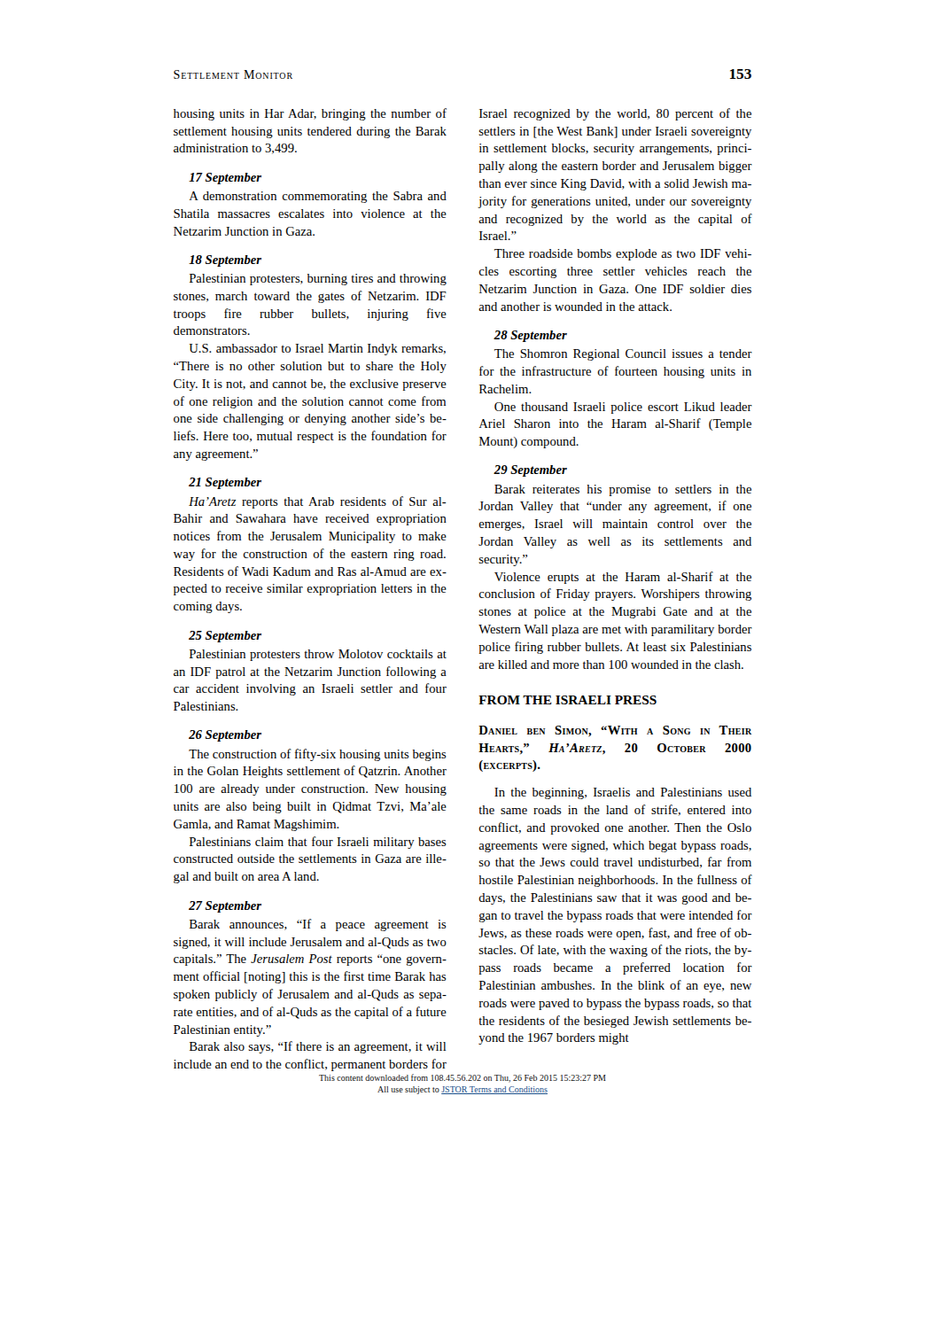Settlement Monitor 153
housing units in Har Adar, bringing the number of settlement housing units tendered during the Barak administration to 3,499.
17 September
A demonstration commemorating the Sabra and Shatila massacres escalates into violence at the Netzarim Junction in Gaza.
18 September
Palestinian protesters, burning tires and throwing stones, march toward the gates of Netzarim. IDF troops fire rubber bullets, injuring five demonstrators.
U.S. ambassador to Israel Martin Indyk remarks, “There is no other solution but to share the Holy City. It is not, and cannot be, the exclusive preserve of one religion and the solution cannot come from one side challenging or denying another side’s beliefs. Here too, mutual respect is the foundation for any agreement.”
21 September
Ha’Aretz reports that Arab residents of Sur al-Bahir and Sawahara have received expropriation notices from the Jerusalem Municipality to make way for the construction of the eastern ring road. Residents of Wadi Kadum and Ras al-Amud are expected to receive similar expropriation letters in the coming days.
25 September
Palestinian protesters throw Molotov cocktails at an IDF patrol at the Netzarim Junction following a car accident involving an Israeli settler and four Palestinians.
26 September
The construction of fifty-six housing units begins in the Golan Heights settlement of Qatzrin. Another 100 are already under construction. New housing units are also being built in Qidmat Tzvi, Ma’ale Gamla, and Ramat Magshimim.
Palestinians claim that four Israeli military bases constructed outside the settlements in Gaza are illegal and built on area A land.
27 September
Barak announces, “If a peace agreement is signed, it will include Jerusalem and al-Quds as two capitals.” The Jerusalem Post reports “one government official [noting] this is the first time Barak has spoken publicly of Jerusalem and al-Quds as separate entities, and of al-Quds as the capital of a future Palestinian entity.”
Barak also says, “If there is an agreement, it will include an end to the conflict, permanent borders for Israel recognized by the world, 80 percent of the settlers in [the West Bank] under Israeli sovereignty in settlement blocks, security arrangements, principally along the eastern border and Jerusalem bigger than ever since King David, with a solid Jewish majority for generations united, under our sovereignty and recognized by the world as the capital of Israel.”
Three roadside bombs explode as two IDF vehicles escorting three settler vehicles reach the Netzarim Junction in Gaza. One IDF soldier dies and another is wounded in the attack.
28 September
The Shomron Regional Council issues a tender for the infrastructure of fourteen housing units in Rachelim.
One thousand Israeli police escort Likud leader Ariel Sharon into the Haram al-Sharif (Temple Mount) compound.
29 September
Barak reiterates his promise to settlers in the Jordan Valley that “under any agreement, if one emerges, Israel will maintain control over the Jordan Valley as well as its settlements and security.”
Violence erupts at the Haram al-Sharif at the conclusion of Friday prayers. Worshipers throwing stones at police at the Mugrabi Gate and at the Western Wall plaza are met with paramilitary border police firing rubber bullets. At least six Palestinians are killed and more than 100 wounded in the clash.
FROM THE ISRAELI PRESS
Daniel ben Simon, “With a Song in Their Hearts,” Ha’Aretz, 20 October 2000 (excerpts).
In the beginning, Israelis and Palestinians used the same roads in the land of strife, entered into conflict, and provoked one another. Then the Oslo agreements were signed, which begat bypass roads, so that the Jews could travel undisturbed, far from hostile Palestinian neighborhoods. In the fullness of days, the Palestinians saw that it was good and began to travel the bypass roads that were intended for Jews, as these roads were open, fast, and free of obstacles. Of late, with the waxing of the riots, the bypass roads became a preferred location for Palestinian ambushes. In the blink of an eye, new roads were paved to bypass the bypass roads, so that the residents of the besieged Jewish settlements beyond the 1967 borders might
This content downloaded from 108.45.56.202 on Thu, 26 Feb 2015 15:23:27 PM
All use subject to JSTOR Terms and Conditions